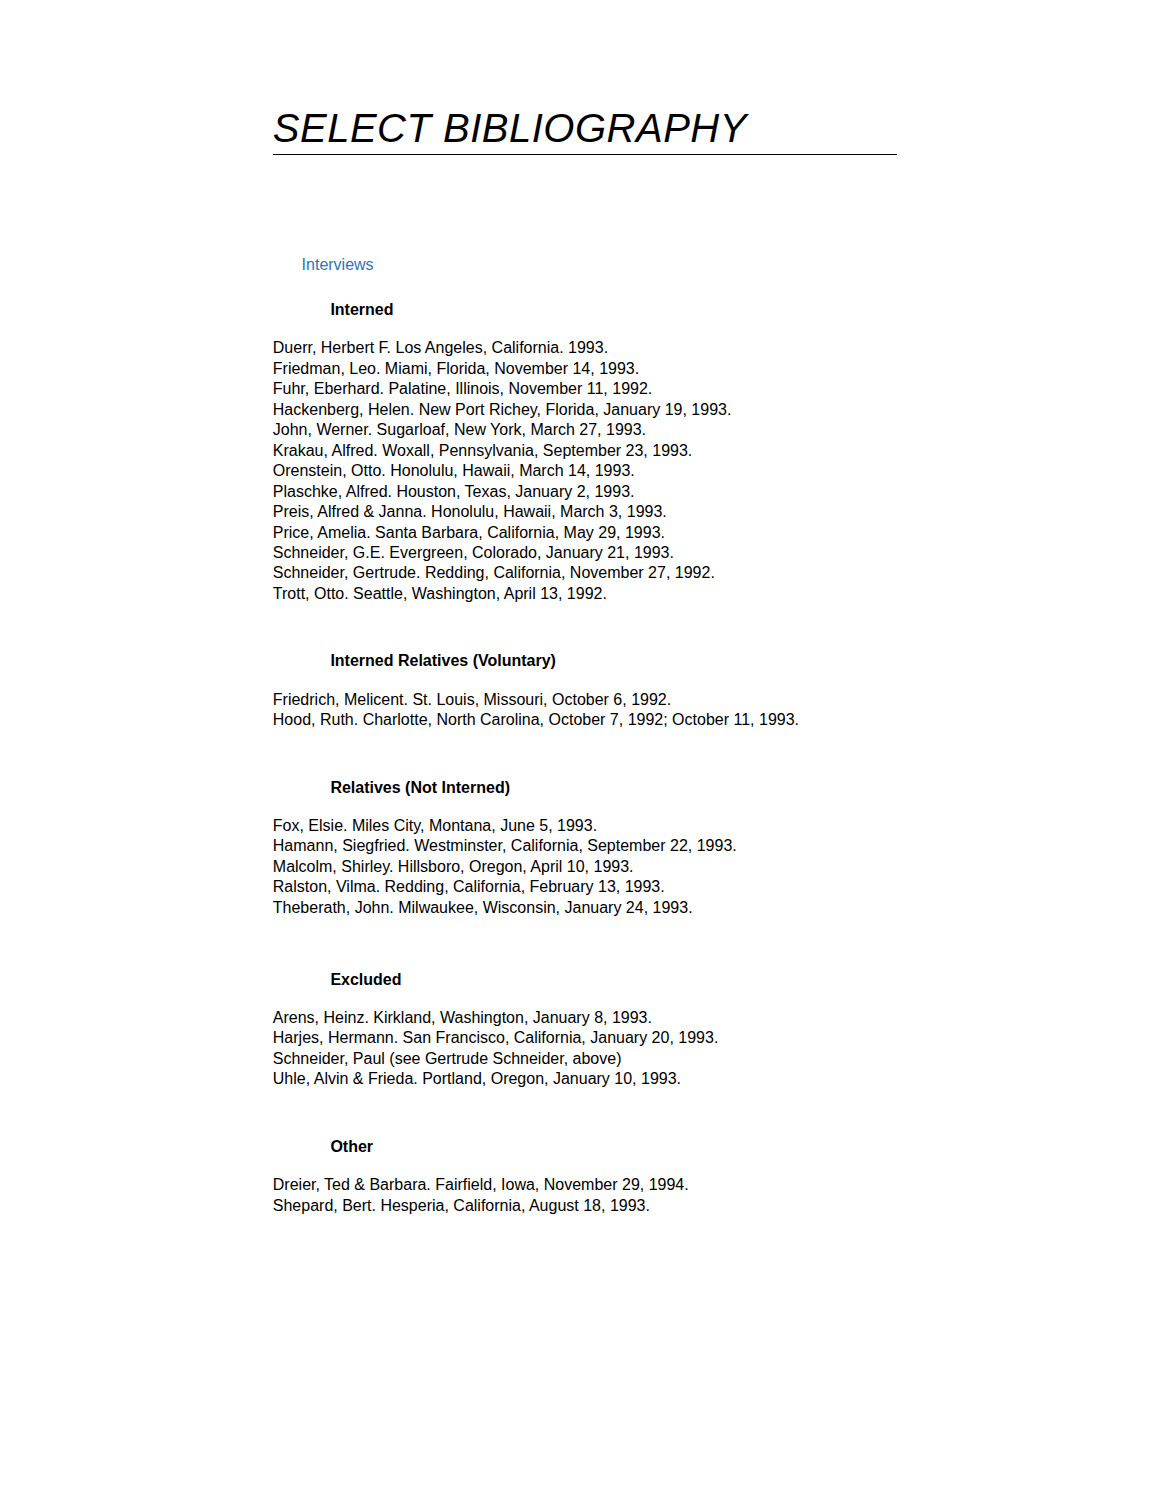SELECT BIBLIOGRAPHY
Interviews
Interned
Duerr, Herbert F. Los Angeles, California. 1993.
Friedman, Leo. Miami, Florida, November 14, 1993.
Fuhr, Eberhard. Palatine, Illinois, November 11, 1992.
Hackenberg, Helen. New Port Richey, Florida, January 19, 1993.
John, Werner. Sugarloaf, New York, March 27, 1993.
Krakau, Alfred. Woxall, Pennsylvania, September 23, 1993.
Orenstein, Otto. Honolulu, Hawaii, March 14, 1993.
Plaschke, Alfred. Houston, Texas, January 2, 1993.
Preis, Alfred & Janna. Honolulu, Hawaii, March 3, 1993.
Price, Amelia. Santa Barbara, California, May 29, 1993.
Schneider, G.E. Evergreen, Colorado, January 21, 1993.
Schneider, Gertrude. Redding, California, November 27, 1992.
Trott, Otto. Seattle, Washington, April 13, 1992.
Interned Relatives (Voluntary)
Friedrich, Melicent. St. Louis, Missouri, October 6, 1992.
Hood, Ruth. Charlotte, North Carolina, October 7, 1992; October 11, 1993.
Relatives (Not Interned)
Fox, Elsie. Miles City, Montana, June 5, 1993.
Hamann, Siegfried. Westminster, California, September 22, 1993.
Malcolm, Shirley. Hillsboro, Oregon, April 10, 1993.
Ralston, Vilma. Redding, California, February 13, 1993.
Theberath, John. Milwaukee, Wisconsin, January 24, 1993.
Excluded
Arens, Heinz. Kirkland, Washington, January 8, 1993.
Harjes, Hermann. San Francisco, California, January 20, 1993.
Schneider, Paul (see Gertrude Schneider, above)
Uhle, Alvin & Frieda. Portland, Oregon, January 10, 1993.
Other
Dreier, Ted & Barbara. Fairfield, Iowa, November 29, 1994.
Shepard, Bert. Hesperia, California, August 18, 1993.